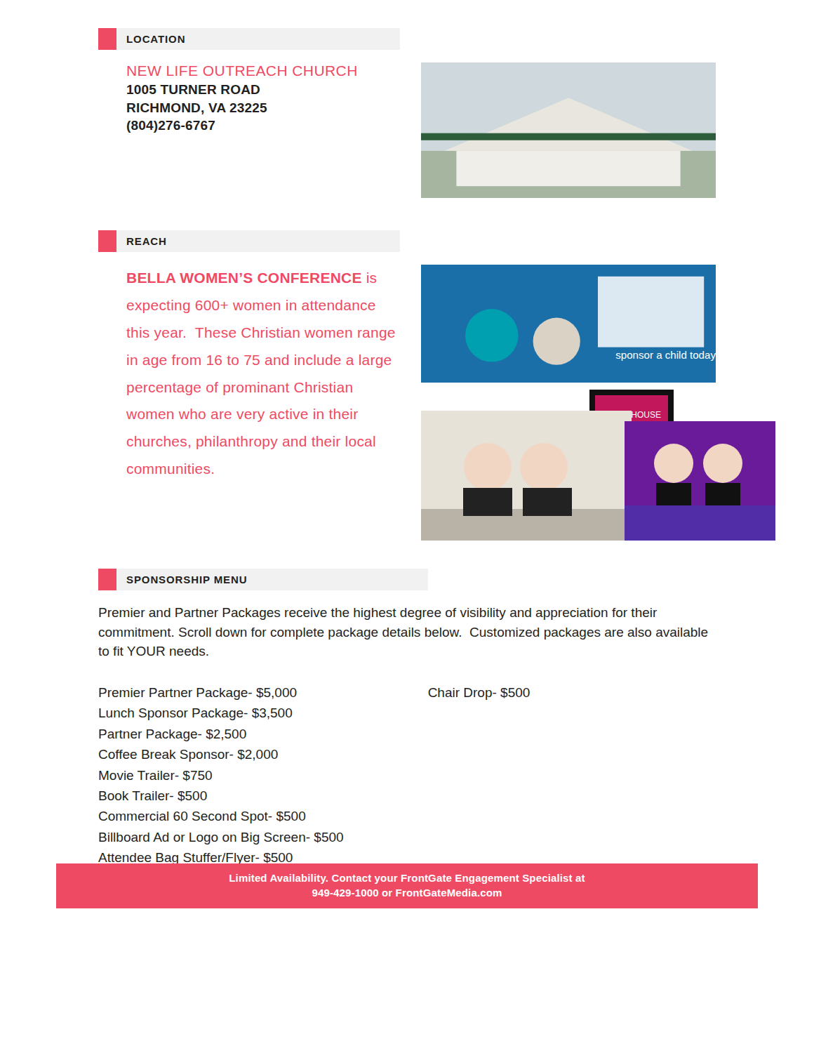LOCATION
NEW LIFE OUTREACH CHURCH
1005 TURNER ROAD
RICHMOND, VA 23225
(804)276-6767
REACH
BELLA WOMEN’S CONFERENCE is expecting 600+ women in attendance this year. These Christian women range in age from 16 to 75 and include a large percentage of prominant Christian women who are very active in their churches, philanthropy and their local communities.
SPONSORSHIP MENU
Premier and Partner Packages receive the highest degree of visibility and appreciation for their commitment. Scroll down for complete package details below. Customized packages are also available to fit YOUR needs.
Premier Partner Package- $5,000
Lunch Sponsor Package- $3,500
Partner Package- $2,500
Coffee Break Sponsor- $2,000
Movie Trailer- $750
Book Trailer- $500
Commercial 60 Second Spot- $500
Billboard Ad or Logo on Big Screen- $500
Attendee Bag Stuffer/Flyer- $500
Chair Drop- $500
Limited Availability. Contact your FrontGate Engagement Specialist at
949-429-1000 or FrontGateMedia.com